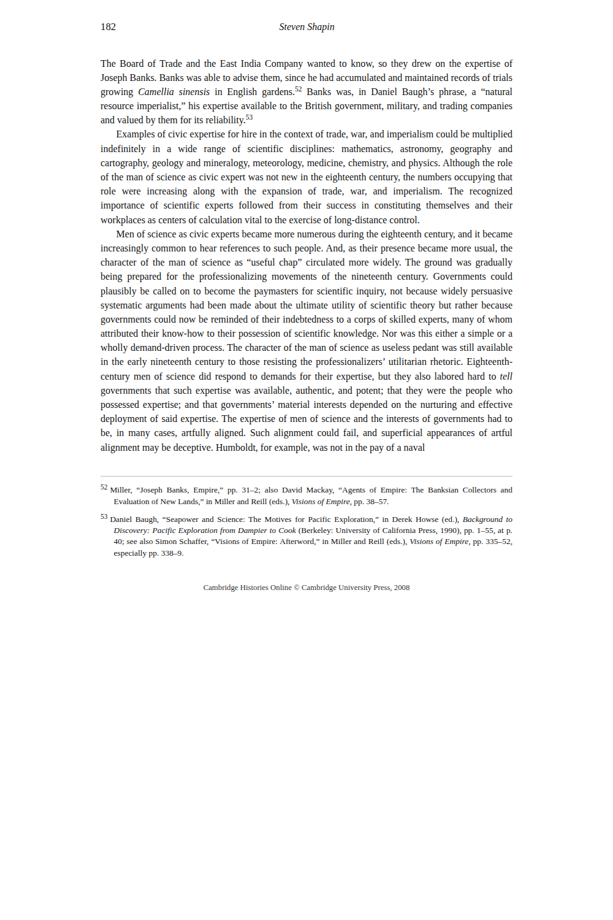182 Steven Shapin
The Board of Trade and the East India Company wanted to know, so they drew on the expertise of Joseph Banks. Banks was able to advise them, since he had accumulated and maintained records of trials growing Camellia sinensis in English gardens.52 Banks was, in Daniel Baugh’s phrase, a “natural resource imperialist,” his expertise available to the British government, military, and trading companies and valued by them for its reliability.53
Examples of civic expertise for hire in the context of trade, war, and imperialism could be multiplied indefinitely in a wide range of scientific disciplines: mathematics, astronomy, geography and cartography, geology and mineralogy, meteorology, medicine, chemistry, and physics. Although the role of the man of science as civic expert was not new in the eighteenth century, the numbers occupying that role were increasing along with the expansion of trade, war, and imperialism. The recognized importance of scientific experts followed from their success in constituting themselves and their workplaces as centers of calculation vital to the exercise of long-distance control.
Men of science as civic experts became more numerous during the eighteenth century, and it became increasingly common to hear references to such people. And, as their presence became more usual, the character of the man of science as “useful chap” circulated more widely. The ground was gradually being prepared for the professionalizing movements of the nineteenth century. Governments could plausibly be called on to become the paymasters for scientific inquiry, not because widely persuasive systematic arguments had been made about the ultimate utility of scientific theory but rather because governments could now be reminded of their indebtedness to a corps of skilled experts, many of whom attributed their know-how to their possession of scientific knowledge. Nor was this either a simple or a wholly demand-driven process. The character of the man of science as useless pedant was still available in the early nineteenth century to those resisting the professionalizers’ utilitarian rhetoric. Eighteenth-century men of science did respond to demands for their expertise, but they also labored hard to tell governments that such expertise was available, authentic, and potent; that they were the people who possessed expertise; and that governments’ material interests depended on the nurturing and effective deployment of said expertise. The expertise of men of science and the interests of governments had to be, in many cases, artfully aligned. Such alignment could fail, and superficial appearances of artful alignment may be deceptive. Humboldt, for example, was not in the pay of a naval
52 Miller, “Joseph Banks, Empire,” pp. 31–2; also David Mackay, “Agents of Empire: The Banksian Collectors and Evaluation of New Lands,” in Miller and Reill (eds.), Visions of Empire, pp. 38–57.
53 Daniel Baugh, “Seapower and Science: The Motives for Pacific Exploration,” in Derek Howse (ed.), Background to Discovery: Pacific Exploration from Dampier to Cook (Berkeley: University of California Press, 1990), pp. 1–55, at p. 40; see also Simon Schaffer, “Visions of Empire: Afterword,” in Miller and Reill (eds.), Visions of Empire, pp. 335–52, especially pp. 338–9.
Cambridge Histories Online © Cambridge University Press, 2008